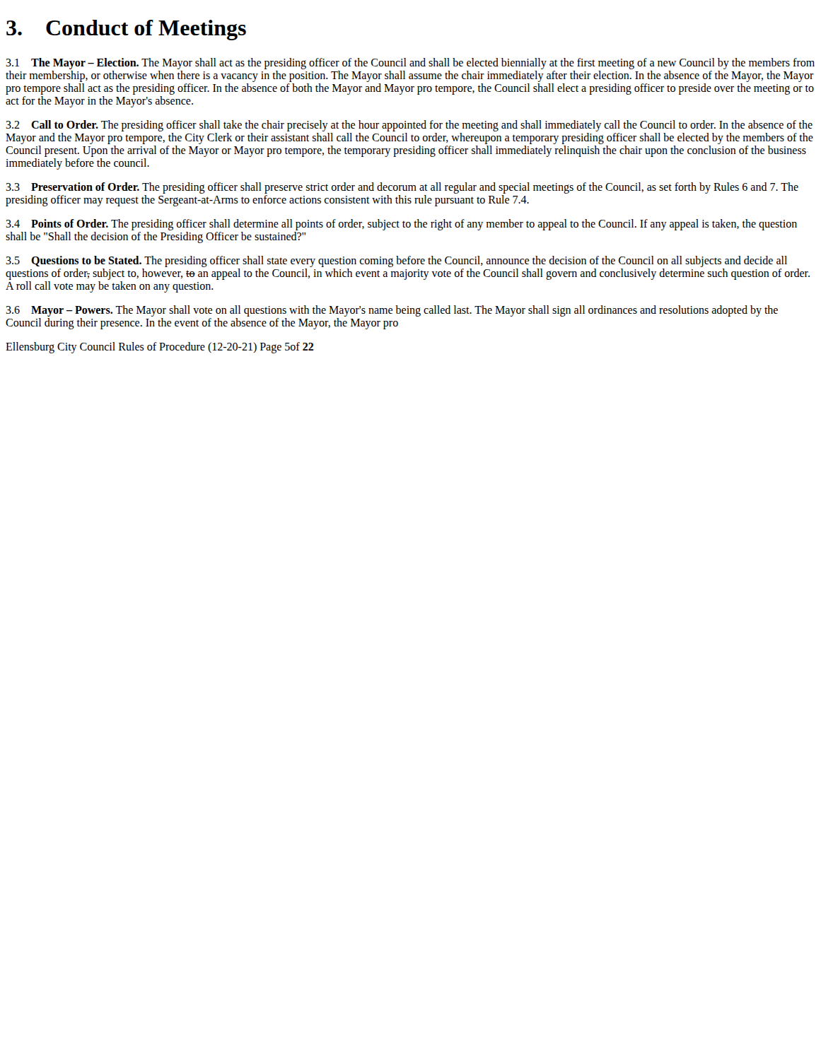3. Conduct of Meetings
3.1 The Mayor – Election. The Mayor shall act as the presiding officer of the Council and shall be elected biennially at the first meeting of a new Council by the members from their membership, or otherwise when there is a vacancy in the position. The Mayor shall assume the chair immediately after their election. In the absence of the Mayor, the Mayor pro tempore shall act as the presiding officer. In the absence of both the Mayor and Mayor pro tempore, the Council shall elect a presiding officer to preside over the meeting or to act for the Mayor in the Mayor's absence.
3.2 Call to Order. The presiding officer shall take the chair precisely at the hour appointed for the meeting and shall immediately call the Council to order. In the absence of the Mayor and the Mayor pro tempore, the City Clerk or their assistant shall call the Council to order, whereupon a temporary presiding officer shall be elected by the members of the Council present. Upon the arrival of the Mayor or Mayor pro tempore, the temporary presiding officer shall immediately relinquish the chair upon the conclusion of the business immediately before the council.
3.3 Preservation of Order. The presiding officer shall preserve strict order and decorum at all regular and special meetings of the Council, as set forth by Rules 6 and 7. The presiding officer may request the Sergeant-at-Arms to enforce actions consistent with this rule pursuant to Rule 7.4.
3.4 Points of Order. The presiding officer shall determine all points of order, subject to the right of any member to appeal to the Council. If any appeal is taken, the question shall be "Shall the decision of the Presiding Officer be sustained?"
3.5 Questions to be Stated. The presiding officer shall state every question coming before the Council, announce the decision of the Council on all subjects and decide all questions of order, subject to, however, to an appeal to the Council, in which event a majority vote of the Council shall govern and conclusively determine such question of order. A roll call vote may be taken on any question.
3.6 Mayor – Powers. The Mayor shall vote on all questions with the Mayor's name being called last. The Mayor shall sign all ordinances and resolutions adopted by the Council during their presence. In the event of the absence of the Mayor, the Mayor pro
Ellensburg City Council Rules of Procedure (12-20-21) Page 5of 22